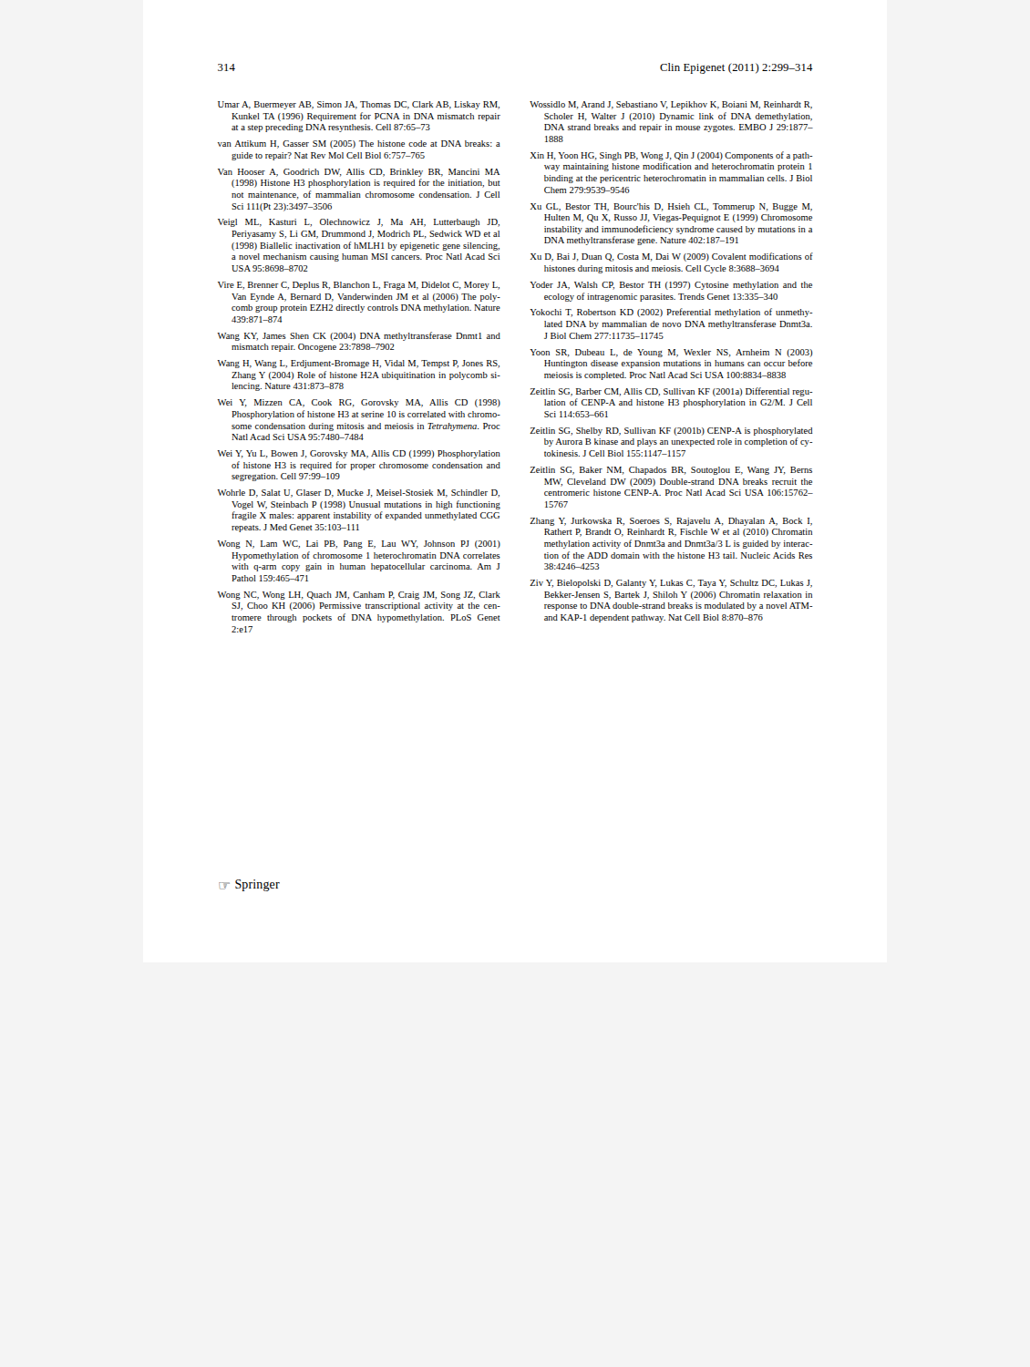314 Clin Epigenet (2011) 2:299–314
Umar A, Buermeyer AB, Simon JA, Thomas DC, Clark AB, Liskay RM, Kunkel TA (1996) Requirement for PCNA in DNA mismatch repair at a step preceding DNA resynthesis. Cell 87:65–73
van Attikum H, Gasser SM (2005) The histone code at DNA breaks: a guide to repair? Nat Rev Mol Cell Biol 6:757–765
Van Hooser A, Goodrich DW, Allis CD, Brinkley BR, Mancini MA (1998) Histone H3 phosphorylation is required for the initiation, but not maintenance, of mammalian chromosome condensation. J Cell Sci 111(Pt 23):3497–3506
Veigl ML, Kasturi L, Olechnowicz J, Ma AH, Lutterbaugh JD, Periyasamy S, Li GM, Drummond J, Modrich PL, Sedwick WD et al (1998) Biallelic inactivation of hMLH1 by epigenetic gene silencing, a novel mechanism causing human MSI cancers. Proc Natl Acad Sci USA 95:8698–8702
Vire E, Brenner C, Deplus R, Blanchon L, Fraga M, Didelot C, Morey L, Van Eynde A, Bernard D, Vanderwinden JM et al (2006) The polycomb group protein EZH2 directly controls DNA methylation. Nature 439:871–874
Wang KY, James Shen CK (2004) DNA methyltransferase Dnmt1 and mismatch repair. Oncogene 23:7898–7902
Wang H, Wang L, Erdjument-Bromage H, Vidal M, Tempst P, Jones RS, Zhang Y (2004) Role of histone H2A ubiquitination in polycomb silencing. Nature 431:873–878
Wei Y, Mizzen CA, Cook RG, Gorovsky MA, Allis CD (1998) Phosphorylation of histone H3 at serine 10 is correlated with chromosome condensation during mitosis and meiosis in Tetrahymena. Proc Natl Acad Sci USA 95:7480–7484
Wei Y, Yu L, Bowen J, Gorovsky MA, Allis CD (1999) Phosphorylation of histone H3 is required for proper chromosome condensation and segregation. Cell 97:99–109
Wohrle D, Salat U, Glaser D, Mucke J, Meisel-Stosiek M, Schindler D, Vogel W, Steinbach P (1998) Unusual mutations in high functioning fragile X males: apparent instability of expanded unmethylated CGG repeats. J Med Genet 35:103–111
Wong N, Lam WC, Lai PB, Pang E, Lau WY, Johnson PJ (2001) Hypomethylation of chromosome 1 heterochromatin DNA correlates with q-arm copy gain in human hepatocellular carcinoma. Am J Pathol 159:465–471
Wong NC, Wong LH, Quach JM, Canham P, Craig JM, Song JZ, Clark SJ, Choo KH (2006) Permissive transcriptional activity at the centromere through pockets of DNA hypomethylation. PLoS Genet 2:e17
Wossidlo M, Arand J, Sebastiano V, Lepikhov K, Boiani M, Reinhardt R, Scholer H, Walter J (2010) Dynamic link of DNA demethylation, DNA strand breaks and repair in mouse zygotes. EMBO J 29:1877–1888
Xin H, Yoon HG, Singh PB, Wong J, Qin J (2004) Components of a pathway maintaining histone modification and heterochromatin protein 1 binding at the pericentric heterochromatin in mammalian cells. J Biol Chem 279:9539–9546
Xu GL, Bestor TH, Bourc'his D, Hsieh CL, Tommerup N, Bugge M, Hulten M, Qu X, Russo JJ, Viegas-Pequignot E (1999) Chromosome instability and immunodeficiency syndrome caused by mutations in a DNA methyltransferase gene. Nature 402:187–191
Xu D, Bai J, Duan Q, Costa M, Dai W (2009) Covalent modifications of histones during mitosis and meiosis. Cell Cycle 8:3688–3694
Yoder JA, Walsh CP, Bestor TH (1997) Cytosine methylation and the ecology of intragenomic parasites. Trends Genet 13:335–340
Yokochi T, Robertson KD (2002) Preferential methylation of unmethylated DNA by mammalian de novo DNA methyltransferase Dnmt3a. J Biol Chem 277:11735–11745
Yoon SR, Dubeau L, de Young M, Wexler NS, Arnheim N (2003) Huntington disease expansion mutations in humans can occur before meiosis is completed. Proc Natl Acad Sci USA 100:8834–8838
Zeitlin SG, Barber CM, Allis CD, Sullivan KF (2001a) Differential regulation of CENP-A and histone H3 phosphorylation in G2/M. J Cell Sci 114:653–661
Zeitlin SG, Shelby RD, Sullivan KF (2001b) CENP-A is phosphorylated by Aurora B kinase and plays an unexpected role in completion of cytokinesis. J Cell Biol 155:1147–1157
Zeitlin SG, Baker NM, Chapados BR, Soutoglou E, Wang JY, Berns MW, Cleveland DW (2009) Double-strand DNA breaks recruit the centromeric histone CENP-A. Proc Natl Acad Sci USA 106:15762–15767
Zhang Y, Jurkowska R, Soeroes S, Rajavelu A, Dhayalan A, Bock I, Rathert P, Brandt O, Reinhardt R, Fischle W et al (2010) Chromatin methylation activity of Dnmt3a and Dnmt3a/3 L is guided by interaction of the ADD domain with the histone H3 tail. Nucleic Acids Res 38:4246–4253
Ziv Y, Bielopolski D, Galanty Y, Lukas C, Taya Y, Schultz DC, Lukas J, Bekker-Jensen S, Bartek J, Shiloh Y (2006) Chromatin relaxation in response to DNA double-strand breaks is modulated by a novel ATM- and KAP-1 dependent pathway. Nat Cell Biol 8:870–876
☞ Springer